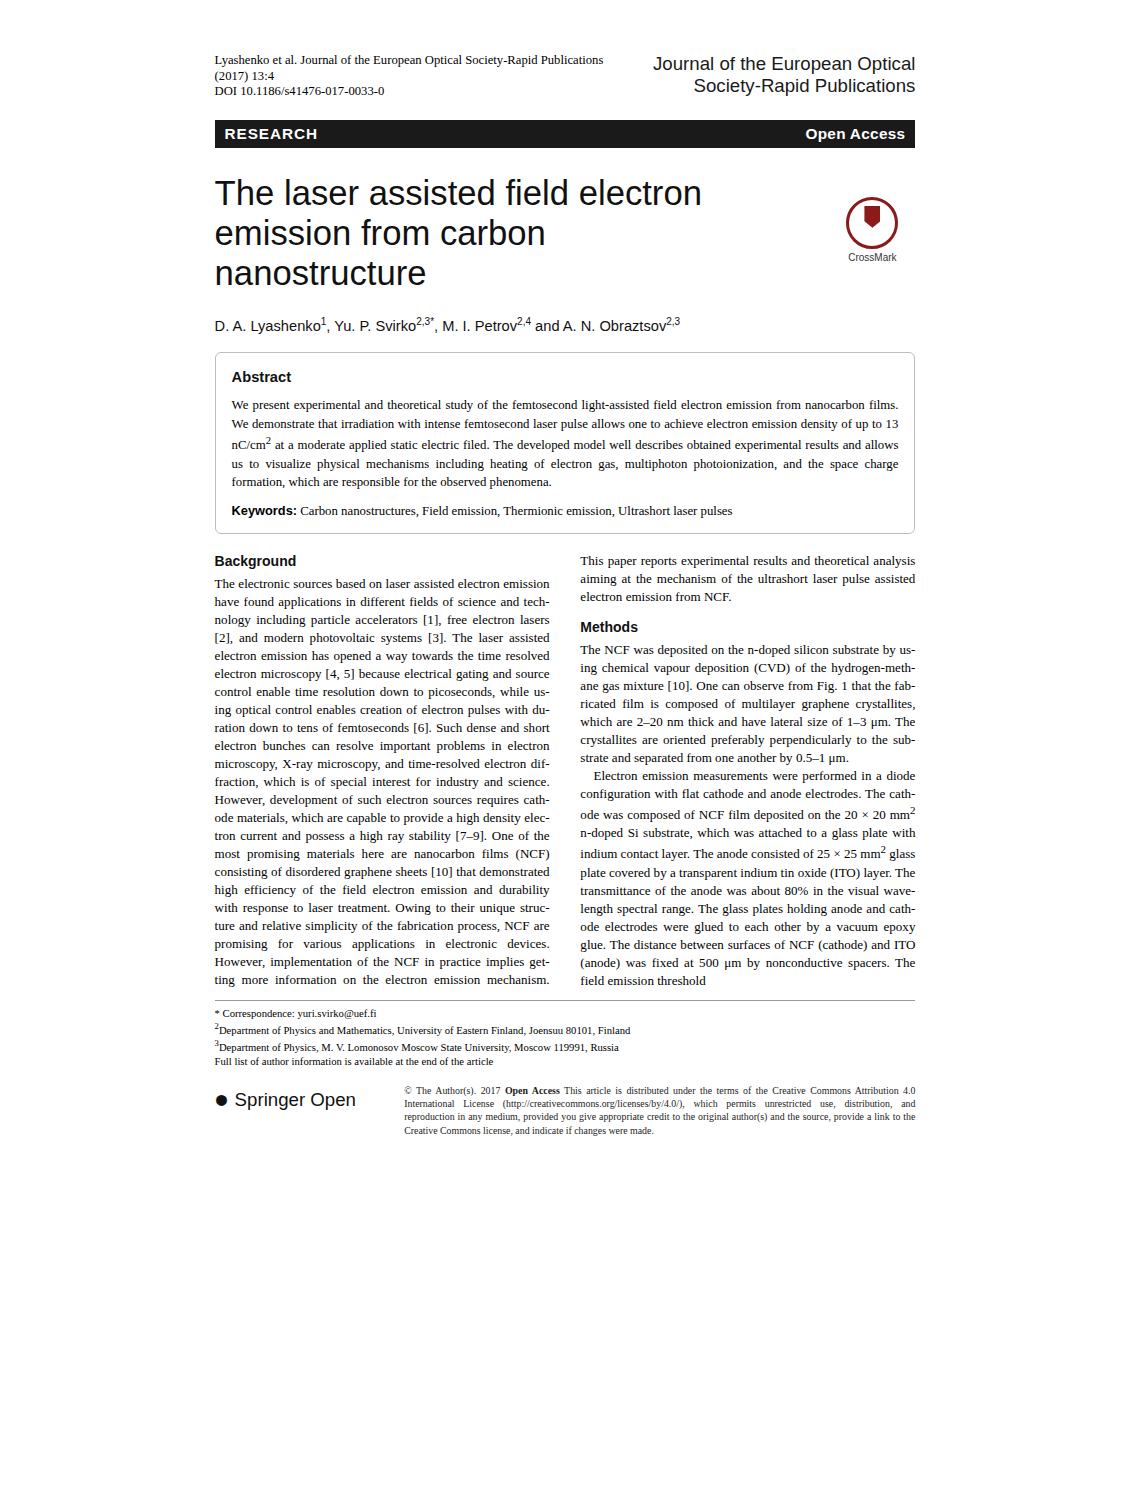Lyashenko et al. Journal of the European Optical Society-Rapid Publications
(2017) 13:4
DOI 10.1186/s41476-017-0033-0
Journal of the European Optical
Society-Rapid Publications
RESEARCH Open Access
The laser assisted field electron emission from carbon nanostructure
CrossMark
D. A. Lyashenko1, Yu. P. Svirko2,3*, M. I. Petrov2,4 and A. N. Obraztsov2,3
Abstract
We present experimental and theoretical study of the femtosecond light-assisted field electron emission from nanocarbon films. We demonstrate that irradiation with intense femtosecond laser pulse allows one to achieve electron emission density of up to 13 nC/cm2 at a moderate applied static electric filed. The developed model well describes obtained experimental results and allows us to visualize physical mechanisms including heating of electron gas, multiphoton photoionization, and the space charge formation, which are responsible for the observed phenomena.
Keywords: Carbon nanostructures, Field emission, Thermionic emission, Ultrashort laser pulses
Background
The electronic sources based on laser assisted electron emission have found applications in different fields of science and technology including particle accelerators [1], free electron lasers [2], and modern photovoltaic systems [3]. The laser assisted electron emission has opened a way towards the time resolved electron microscopy [4, 5] because electrical gating and source control enable time resolution down to picoseconds, while using optical control enables creation of electron pulses with duration down to tens of femtoseconds [6]. Such dense and short electron bunches can resolve important problems in electron microscopy, X-ray microscopy, and time-resolved electron diffraction, which is of special interest for industry and science. However, development of such electron sources requires cathode materials, which are capable to provide a high density electron current and possess a high ray stability [7–9]. One of the most promising materials here are nanocarbon films (NCF) consisting of disordered graphene sheets [10] that demonstrated high efficiency of the field electron emission and durability with response to laser treatment. Owing to their unique structure and relative simplicity of the fabrication process, NCF are promising for various applications in electronic devices. However, implementation of the NCF in practice implies getting more information on the electron emission mechanism. This paper reports experimental results and theoretical analysis aiming at the mechanism of the ultrashort laser pulse assisted electron emission from NCF.
Methods
The NCF was deposited on the n-doped silicon substrate by using chemical vapour deposition (CVD) of the hydrogen-methane gas mixture [10]. One can observe from Fig. 1 that the fabricated film is composed of multilayer graphene crystallites, which are 2–20 nm thick and have lateral size of 1–3 μm. The crystallites are oriented preferably perpendicularly to the substrate and separated from one another by 0.5–1 μm.
Electron emission measurements were performed in a diode configuration with flat cathode and anode electrodes. The cathode was composed of NCF film deposited on the 20 × 20 mm2 n-doped Si substrate, which was attached to a glass plate with indium contact layer. The anode consisted of 25 × 25 mm2 glass plate covered by a transparent indium tin oxide (ITO) layer. The transmittance of the anode was about 80% in the visual wavelength spectral range. The glass plates holding anode and cathode electrodes were glued to each other by a vacuum epoxy glue. The distance between surfaces of NCF (cathode) and ITO (anode) was fixed at 500 μm by nonconductive spacers. The field emission threshold
* Correspondence: yuri.svirko@uef.fi
2Department of Physics and Mathematics, University of Eastern Finland, Joensuu 80101, Finland
3Department of Physics, M. V. Lomonosov Moscow State University, Moscow 119991, Russia
Full list of author information is available at the end of the article
• Springer Open
© The Author(s). 2017 Open Access This article is distributed under the terms of the Creative Commons Attribution 4.0 International License (http://creativecommons.org/licenses/by/4.0/), which permits unrestricted use, distribution, and reproduction in any medium, provided you give appropriate credit to the original author(s) and the source, provide a link to the Creative Commons license, and indicate if changes were made.